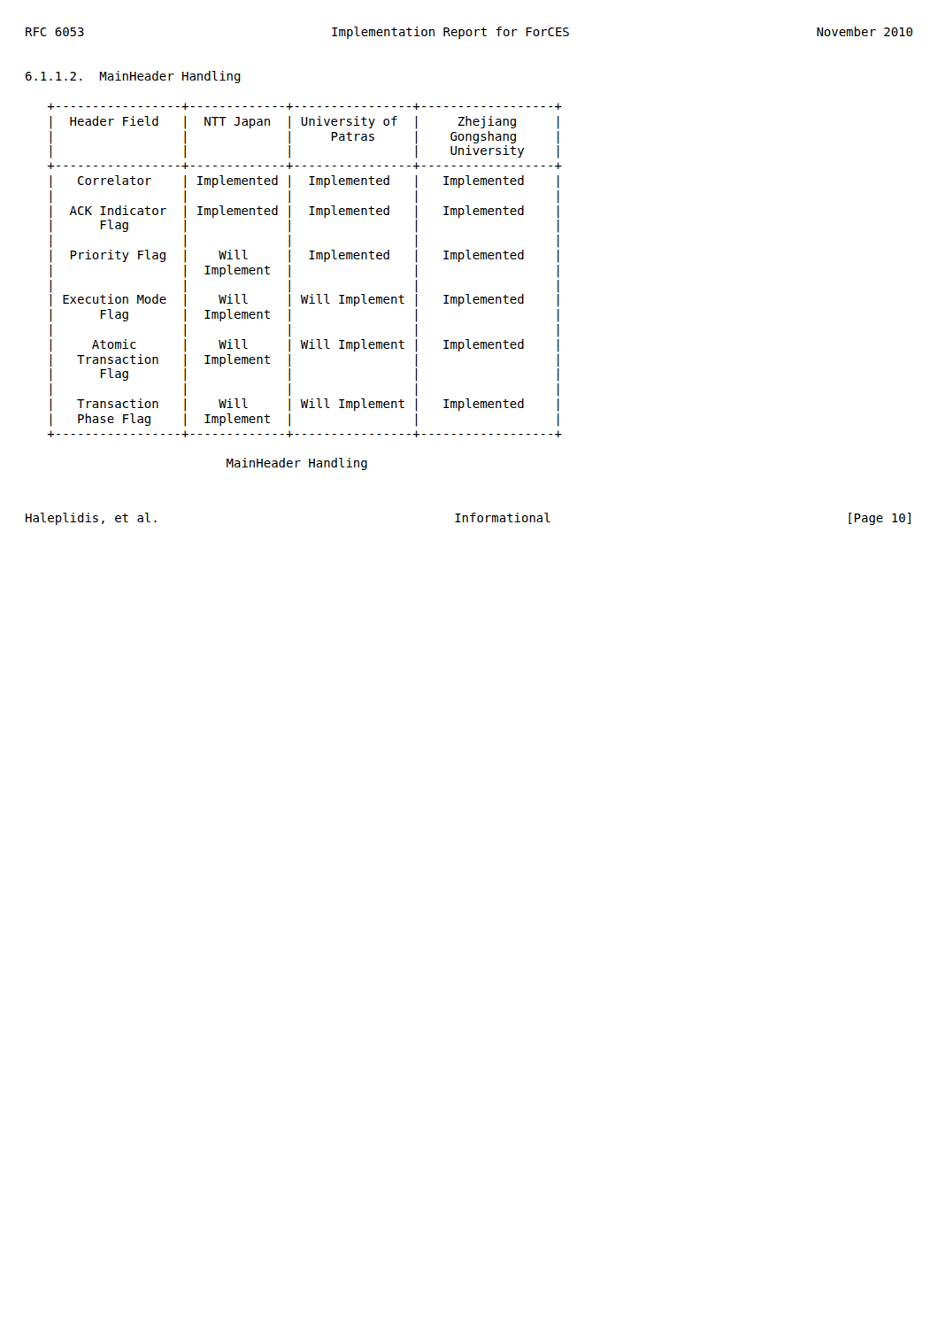RFC 6053 Implementation Report for ForCES November 2010
6.1.1.2. MainHeader Handling +-----------------+-------------+----------------+------------------+ | Header Field | NTT Japan | University of | Zhejiang | | | | Patras | Gongshang | | | | | University | +-----------------+-------------+----------------+------------------+ | Correlator | Implemented | Implemented | Implemented | | | | | | | ACK Indicator | Implemented | Implemented | Implemented | | Flag | | | | | | | | | | Priority Flag | Will | Implemented | Implemented | | | Implement | | | | | | | | | Execution Mode | Will | Will Implement | Implemented | | Flag | Implement | | | | | | | | | Atomic | Will | Will Implement | Implemented | | Transaction | Implement | | | | Flag | | | | | | | | | | Transaction | Will | Will Implement | Implemented | | Phase Flag | Implement | | | +-----------------+-------------+----------------+------------------+ MainHeader Handling
Haleplidis, et al. Informational[Page 10]